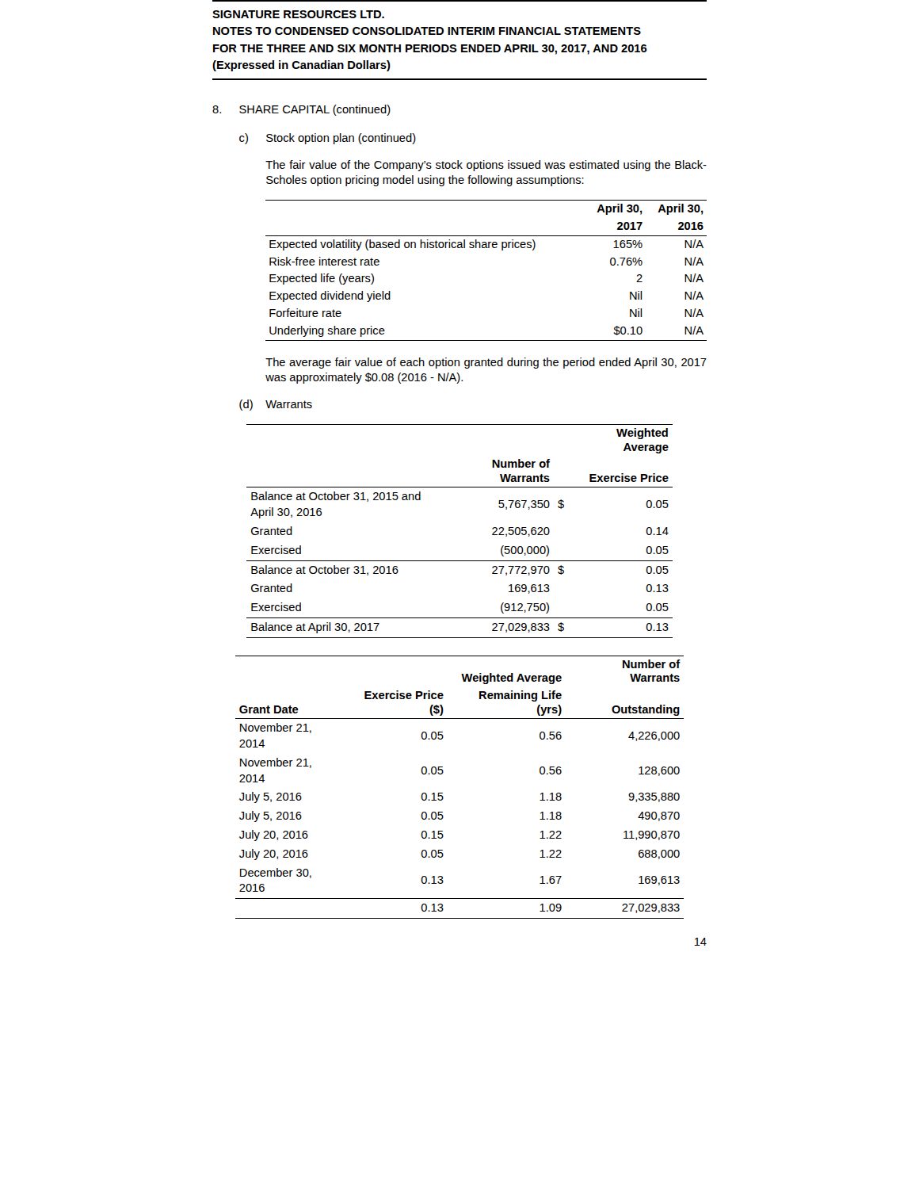SIGNATURE RESOURCES LTD.
NOTES TO CONDENSED CONSOLIDATED INTERIM FINANCIAL STATEMENTS
FOR THE THREE AND SIX MONTH PERIODS ENDED APRIL 30, 2017, AND 2016
(Expressed in Canadian Dollars)
8.
SHARE CAPITAL (continued)
c)
Stock option plan (continued)
The fair value of the Company’s stock options issued was estimated using the Black-Scholes option pricing model using the following assumptions:
| | April 30, | April 30, |
| --- | --- | --- |
| | 2017 | 2016 |
| Expected volatility (based on historical share prices) | 165% | N/A |
| Risk-free interest rate | 0.76% | N/A |
| Expected life (years) | 2 | N/A |
| Expected dividend yield | Nil | N/A |
| Forfeiture rate | Nil | N/A |
| Underlying share price | $0.10 | N/A |
The average fair value of each option granted during the period ended April 30, 2017 was approximately $0.08 (2016 - N/A).
(d)
Warrants
| | | | Weighted Average |
| --- | --- | --- | --- |
| | Number of Warrants | | Exercise Price |
| Balance at October 31, 2015 and April 30, 2016 | 5,767,350 | $ | 0.05 |
| Granted | 22,505,620 | | 0.14 |
| Exercised | (500,000) | | 0.05 |
| Balance at October 31, 2016 | 27,772,970 | $ | 0.05 |
| Granted | 169,613 | | 0.13 |
| Exercised | (912,750) | | 0.05 |
| Balance at April 30, 2017 | 27,029,833 | $ | 0.13 |
| | | Weighted Average | Number of Warrants |
| --- | --- | --- | --- |
| Grant Date | Exercise Price ($) | Remaining Life (yrs) | Outstanding |
| November 21, 2014 | 0.05 | 0.56 | 4,226,000 |
| November 21, 2014 | 0.05 | 0.56 | 128,600 |
| July 5, 2016 | 0.15 | 1.18 | 9,335,880 |
| July 5, 2016 | 0.05 | 1.18 | 490,870 |
| July 20, 2016 | 0.15 | 1.22 | 11,990,870 |
| July 20, 2016 | 0.05 | 1.22 | 688,000 |
| December 30, 2016 | 0.13 | 1.67 | 169,613 |
| | 0.13 | 1.09 | 27,029,833 |
14